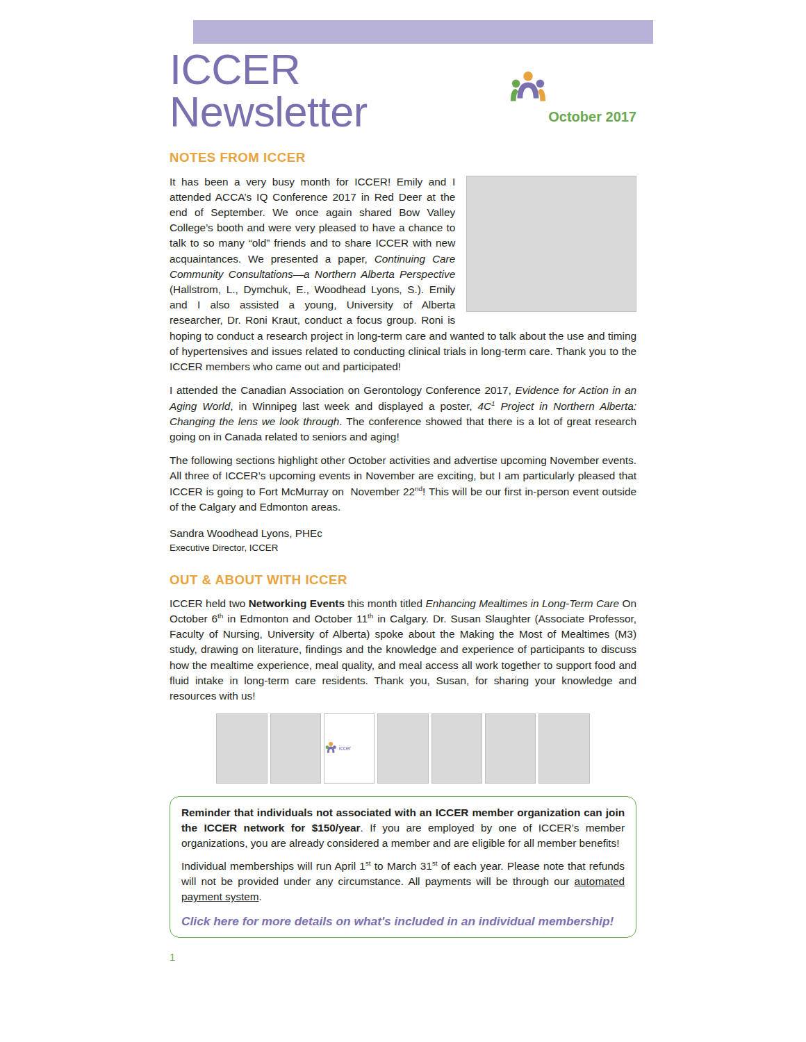ICCER Newsletter
October 2017
Notes from ICCER
It has been a very busy month for ICCER! Emily and I attended ACCA’s IQ Conference 2017 in Red Deer at the end of September. We once again shared Bow Valley College’s booth and were very pleased to have a chance to talk to so many “old” friends and to share ICCER with new acquaintances. We presented a paper, Continuing Care Community Consultations—a Northern Alberta Perspective (Hallstrom, L., Dymchuk, E., Woodhead Lyons, S.). Emily and I also assisted a young, University of Alberta researcher, Dr. Roni Kraut, conduct a focus group. Roni is hoping to conduct a research project in long-term care and wanted to talk about the use and timing of hypertensives and issues related to conducting clinical trials in long-term care. Thank you to the ICCER members who came out and participated!
I attended the Canadian Association on Gerontology Conference 2017, Evidence for Action in an Aging World, in Winnipeg last week and displayed a poster, 4C1 Project in Northern Alberta: Changing the lens we look through. The conference showed that there is a lot of great research going on in Canada related to seniors and aging!
The following sections highlight other October activities and advertise upcoming November events. All three of ICCER’s upcoming events in November are exciting, but I am particularly pleased that ICCER is going to Fort McMurray on November 22nd! This will be our first in-person event outside of the Calgary and Edmonton areas.
Sandra Woodhead Lyons, PHEc Executive Director, ICCER
Out & About with ICCER
ICCER held two Networking Events this month titled Enhancing Mealtimes in Long-Term Care On October 6th in Edmonton and October 11th in Calgary. Dr. Susan Slaughter (Associate Professor, Faculty of Nursing, University of Alberta) spoke about the Making the Most of Mealtimes (M3) study, drawing on literature, findings and the knowledge and experience of participants to discuss how the mealtime experience, meal quality, and meal access all work together to support food and fluid intake in long-term care residents. Thank you, Susan, for sharing your knowledge and resources with us!
iccer
Reminder that individuals not associated with an ICCER member organization can join the ICCER network for $150/year. If you are employed by one of ICCER’s member organizations, you are already considered a member and are eligible for all member benefits!
Individual memberships will run April 1st to March 31st of each year. Please note that refunds will not be provided under any circumstance. All payments will be through our automated payment system.
Click here for more details on what's included in an individual membership!
1